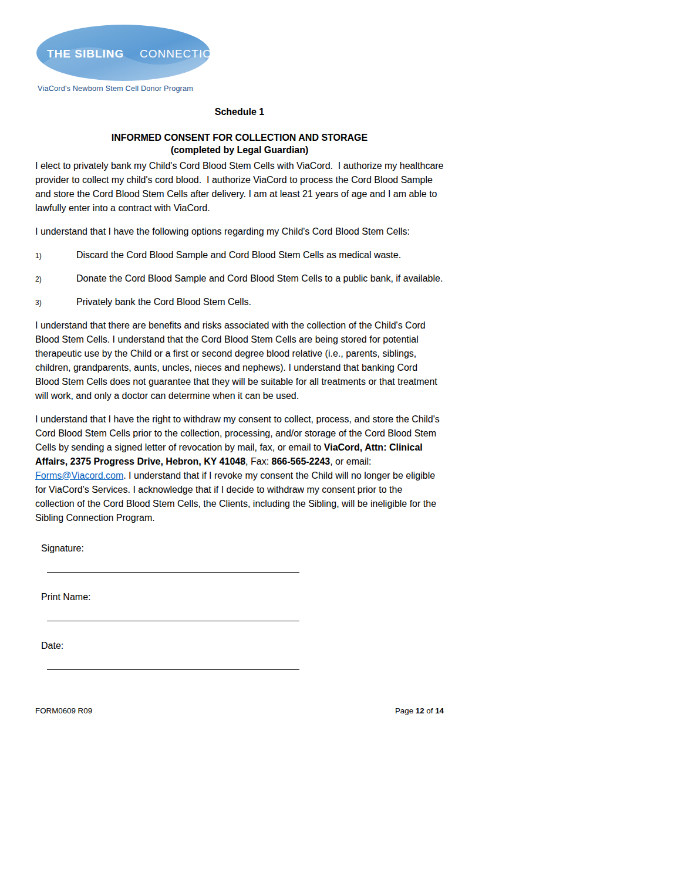THE SIBLING CONNECTION
ViaCord's Newborn Stem Cell Donor Program
Schedule 1
INFORMED CONSENT FOR COLLECTION AND STORAGE (completed by Legal Guardian)
I elect to privately bank my Child's Cord Blood Stem Cells with ViaCord. I authorize my healthcare provider to collect my child's cord blood. I authorize ViaCord to process the Cord Blood Sample and store the Cord Blood Stem Cells after delivery. I am at least 21 years of age and I am able to lawfully enter into a contract with ViaCord.
I understand that I have the following options regarding my Child's Cord Blood Stem Cells:
1) Discard the Cord Blood Sample and Cord Blood Stem Cells as medical waste.
2) Donate the Cord Blood Sample and Cord Blood Stem Cells to a public bank, if available.
3) Privately bank the Cord Blood Stem Cells.
I understand that there are benefits and risks associated with the collection of the Child's Cord Blood Stem Cells. I understand that the Cord Blood Stem Cells are being stored for potential therapeutic use by the Child or a first or second degree blood relative (i.e., parents, siblings, children, grandparents, aunts, uncles, nieces and nephews). I understand that banking Cord Blood Stem Cells does not guarantee that they will be suitable for all treatments or that treatment will work, and only a doctor can determine when it can be used.
I understand that I have the right to withdraw my consent to collect, process, and store the Child's Cord Blood Stem Cells prior to the collection, processing, and/or storage of the Cord Blood Stem Cells by sending a signed letter of revocation by mail, fax, or email to ViaCord, Attn: Clinical Affairs, 2375 Progress Drive, Hebron, KY 41048, Fax: 866-565-2243, or email: Forms@Viacord.com. I understand that if I revoke my consent the Child will no longer be eligible for ViaCord's Services. I acknowledge that if I decide to withdraw my consent prior to the collection of the Cord Blood Stem Cells, the Clients, including the Sibling, will be ineligible for the Sibling Connection Program.
Signature:
Print Name:
Date:
FORM0609 R09
Page 12 of 14